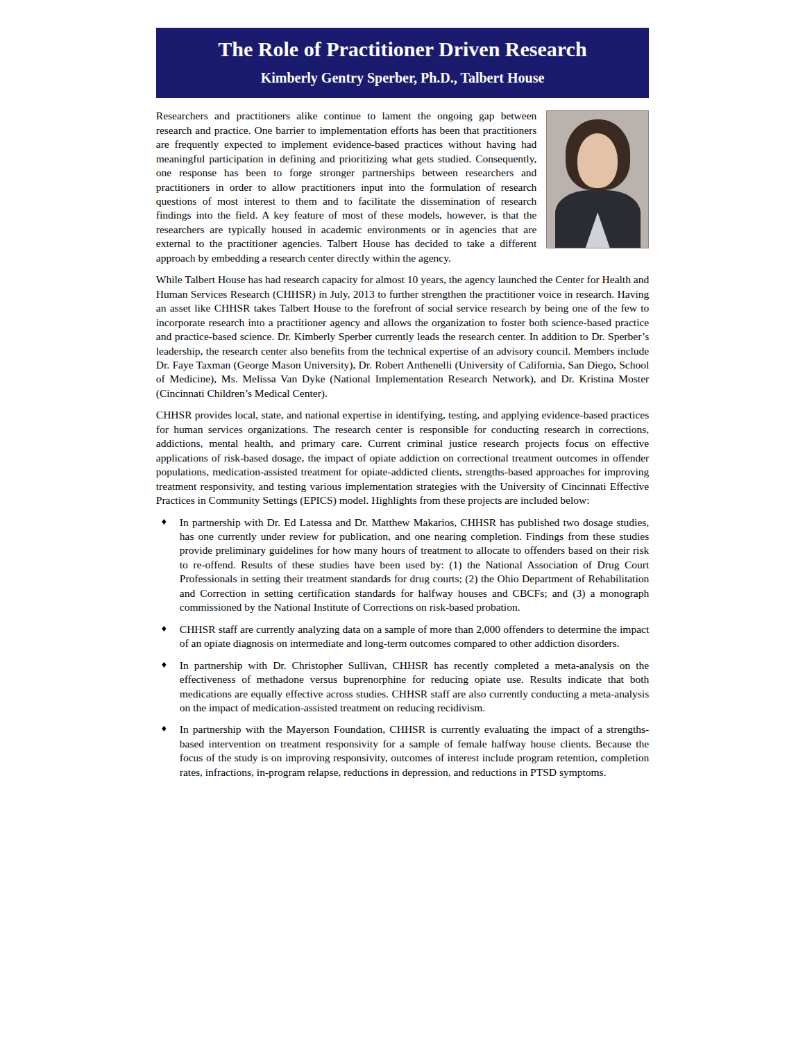The Role of Practitioner Driven Research
Kimberly Gentry Sperber, Ph.D., Talbert House
Researchers and practitioners alike continue to lament the ongoing gap between research and practice. One barrier to implementation efforts has been that practitioners are frequently expected to implement evidence-based practices without having had meaningful participation in defining and prioritizing what gets studied. Consequently, one response has been to forge stronger partnerships between researchers and practitioners in order to allow practitioners input into the formulation of research questions of most interest to them and to facilitate the dissemination of research findings into the field. A key feature of most of these models, however, is that the researchers are typically housed in academic environments or in agencies that are external to the practitioner agencies. Talbert House has decided to take a different approach by embedding a research center directly within the agency.
While Talbert House has had research capacity for almost 10 years, the agency launched the Center for Health and Human Services Research (CHHSR) in July, 2013 to further strengthen the practitioner voice in research. Having an asset like CHHSR takes Talbert House to the forefront of social service research by being one of the few to incorporate research into a practitioner agency and allows the organization to foster both science-based practice and practice-based science. Dr. Kimberly Sperber currently leads the research center. In addition to Dr. Sperber’s leadership, the research center also benefits from the technical expertise of an advisory council. Members include Dr. Faye Taxman (George Mason University), Dr. Robert Anthenelli (University of California, San Diego, School of Medicine), Ms. Melissa Van Dyke (National Implementation Research Network), and Dr. Kristina Moster (Cincinnati Children’s Medical Center).
CHHSR provides local, state, and national expertise in identifying, testing, and applying evidence-based practices for human services organizations. The research center is responsible for conducting research in corrections, addictions, mental health, and primary care. Current criminal justice research projects focus on effective applications of risk-based dosage, the impact of opiate addiction on correctional treatment outcomes in offender populations, medication-assisted treatment for opiate-addicted clients, strengths-based approaches for improving treatment responsivity, and testing various implementation strategies with the University of Cincinnati Effective Practices in Community Settings (EPICS) model. Highlights from these projects are included below:
In partnership with Dr. Ed Latessa and Dr. Matthew Makarios, CHHSR has published two dosage studies, has one currently under review for publication, and one nearing completion. Findings from these studies provide preliminary guidelines for how many hours of treatment to allocate to offenders based on their risk to re-offend. Results of these studies have been used by: (1) the National Association of Drug Court Professionals in setting their treatment standards for drug courts; (2) the Ohio Department of Rehabilitation and Correction in setting certification standards for halfway houses and CBCFs; and (3) a monograph commissioned by the National Institute of Corrections on risk-based probation.
CHHSR staff are currently analyzing data on a sample of more than 2,000 offenders to determine the impact of an opiate diagnosis on intermediate and long-term outcomes compared to other addiction disorders.
In partnership with Dr. Christopher Sullivan, CHHSR has recently completed a meta-analysis on the effectiveness of methadone versus buprenorphine for reducing opiate use. Results indicate that both medications are equally effective across studies. CHHSR staff are also currently conducting a meta-analysis on the impact of medication-assisted treatment on reducing recidivism.
In partnership with the Mayerson Foundation, CHHSR is currently evaluating the impact of a strengths-based intervention on treatment responsivity for a sample of female halfway house clients. Because the focus of the study is on improving responsivity, outcomes of interest include program retention, completion rates, infractions, in-program relapse, reductions in depression, and reductions in PTSD symptoms.